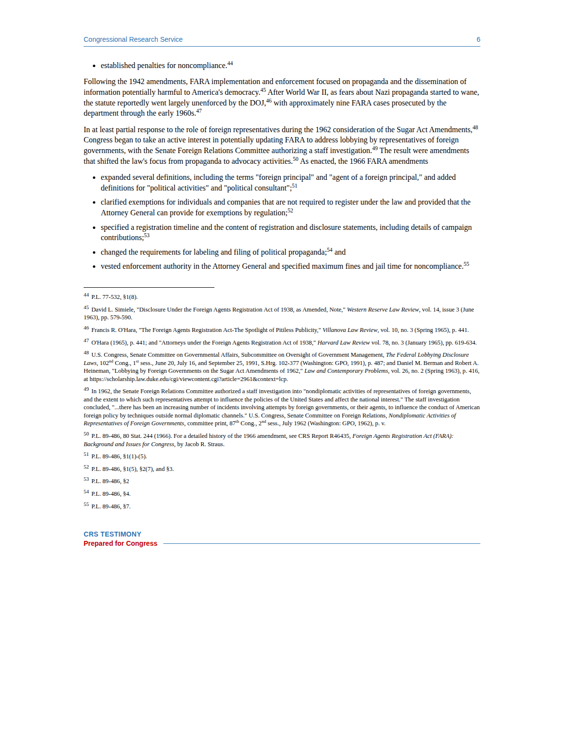Congressional Research Service 6
established penalties for noncompliance.44
Following the 1942 amendments, FARA implementation and enforcement focused on propaganda and the dissemination of information potentially harmful to America's democracy.45 After World War II, as fears about Nazi propaganda started to wane, the statute reportedly went largely unenforced by the DOJ,46 with approximately nine FARA cases prosecuted by the department through the early 1960s.47
In at least partial response to the role of foreign representatives during the 1962 consideration of the Sugar Act Amendments,48 Congress began to take an active interest in potentially updating FARA to address lobbying by representatives of foreign governments, with the Senate Foreign Relations Committee authorizing a staff investigation.49 The result were amendments that shifted the law's focus from propaganda to advocacy activities.50 As enacted, the 1966 FARA amendments
expanded several definitions, including the terms "foreign principal" and "agent of a foreign principal," and added definitions for "political activities" and "political consultant";51
clarified exemptions for individuals and companies that are not required to register under the law and provided that the Attorney General can provide for exemptions by regulation;52
specified a registration timeline and the content of registration and disclosure statements, including details of campaign contributions;53
changed the requirements for labeling and filing of political propaganda;54 and
vested enforcement authority in the Attorney General and specified maximum fines and jail time for noncompliance.55
44 P.L. 77-532, §1(8).
45 David L. Simiele, "Disclosure Under the Foreign Agents Registration Act of 1938, as Amended, Note," Western Reserve Law Review, vol. 14, issue 3 (June 1963), pp. 579-590.
46 Francis R. O'Hara, "The Foreign Agents Registration Act-The Spotlight of Pitiless Publicity," Villanova Law Review, vol. 10, no. 3 (Spring 1965), p. 441.
47 O'Hara (1965), p. 441; and "Attorneys under the Foreign Agents Registration Act of 1938," Harvard Law Review vol. 78, no. 3 (January 1965), pp. 619-634.
48 U.S. Congress, Senate Committee on Governmental Affairs, Subcommittee on Oversight of Government Management, The Federal Lobbying Disclosure Laws, 102nd Cong., 1st sess., June 20, July 16, and September 25, 1991, S.Hrg. 102-377 (Washington: GPO, 1991), p. 487; and Daniel M. Berman and Robert A. Heineman, "Lobbying by Foreign Governments on the Sugar Act Amendments of 1962," Law and Contemporary Problems, vol. 26, no. 2 (Spring 1963), p. 416, at https://scholarship.law.duke.edu/cgi/viewcontent.cgi?article=2961&context=lcp.
49 In 1962, the Senate Foreign Relations Committee authorized a staff investigation into "nondiplomatic activities of representatives of foreign governments, and the extent to which such representatives attempt to influence the policies of the United States and affect the national interest." The staff investigation concluded, "...there has been an increasing number of incidents involving attempts by foreign governments, or their agents, to influence the conduct of American foreign policy by techniques outside normal diplomatic channels." U.S. Congress, Senate Committee on Foreign Relations, Nondiplomatic Activities of Representatives of Foreign Governments, committee print, 87th Cong., 2nd sess., July 1962 (Washington: GPO, 1962), p. v.
50 P.L. 89-486, 80 Stat. 244 (1966). For a detailed history of the 1966 amendment, see CRS Report R46435, Foreign Agents Registration Act (FARA): Background and Issues for Congress, by Jacob R. Straus.
51 P.L. 89-486, §1(1)-(5).
52 P.L. 89-486, §1(5), §2(7), and §3.
53 P.L. 89-486, §2
54 P.L. 89-486, §4.
55 P.L. 89-486, §7.
CRS TESTIMONY
Prepared for Congress